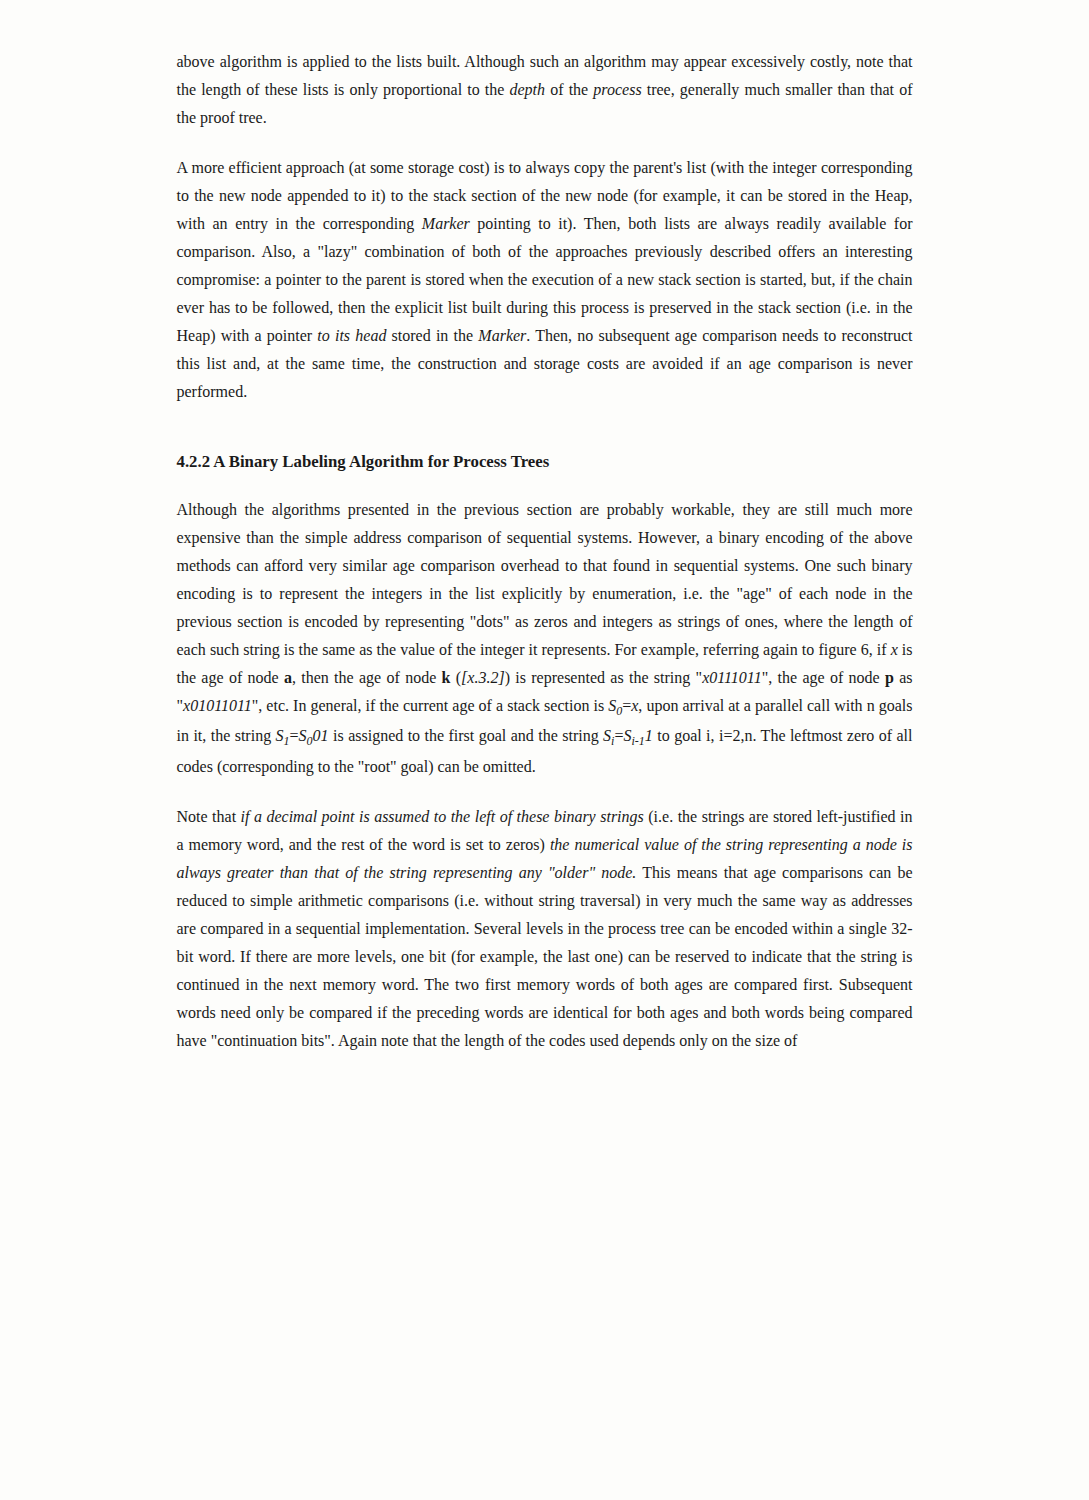above algorithm is applied to the lists built. Although such an algorithm may appear excessively costly, note that the length of these lists is only proportional to the depth of the process tree, generally much smaller than that of the proof tree.
A more efficient approach (at some storage cost) is to always copy the parent's list (with the integer corresponding to the new node appended to it) to the stack section of the new node (for example, it can be stored in the Heap, with an entry in the corresponding Marker pointing to it). Then, both lists are always readily available for comparison. Also, a "lazy" combination of both of the approaches previously described offers an interesting compromise: a pointer to the parent is stored when the execution of a new stack section is started, but, if the chain ever has to be followed, then the explicit list built during this process is preserved in the stack section (i.e. in the Heap) with a pointer to its head stored in the Marker. Then, no subsequent age comparison needs to reconstruct this list and, at the same time, the construction and storage costs are avoided if an age comparison is never performed.
4.2.2 A Binary Labeling Algorithm for Process Trees
Although the algorithms presented in the previous section are probably workable, they are still much more expensive than the simple address comparison of sequential systems. However, a binary encoding of the above methods can afford very similar age comparison overhead to that found in sequential systems. One such binary encoding is to represent the integers in the list explicitly by enumeration, i.e. the "age" of each node in the previous section is encoded by representing "dots" as zeros and integers as strings of ones, where the length of each such string is the same as the value of the integer it represents. For example, referring again to figure 6, if x is the age of node a, then the age of node k ([x.3.2]) is represented as the string "x0111011", the age of node p as "x01011011", etc. In general, if the current age of a stack section is S0=x, upon arrival at a parallel call with n goals in it, the string S1=S001 is assigned to the first goal and the string Si=Si-11 to goal i, i=2,n. The leftmost zero of all codes (corresponding to the "root" goal) can be omitted.
Note that if a decimal point is assumed to the left of these binary strings (i.e. the strings are stored left-justified in a memory word, and the rest of the word is set to zeros) the numerical value of the string representing a node is always greater than that of the string representing any "older" node. This means that age comparisons can be reduced to simple arithmetic comparisons (i.e. without string traversal) in very much the same way as addresses are compared in a sequential implementation. Several levels in the process tree can be encoded within a single 32-bit word. If there are more levels, one bit (for example, the last one) can be reserved to indicate that the string is continued in the next memory word. The two first memory words of both ages are compared first. Subsequent words need only be compared if the preceding words are identical for both ages and both words being compared have "continuation bits". Again note that the length of the codes used depends only on the size of